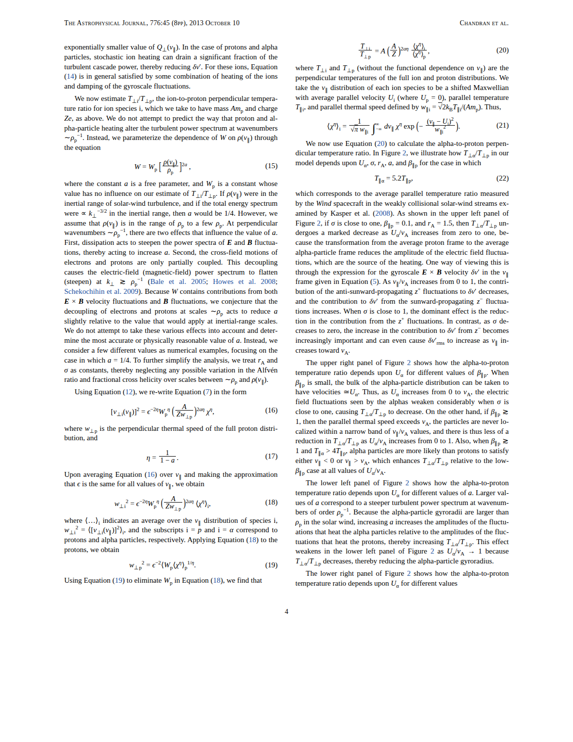The Astrophysical Journal, 776:45 (8pp), 2013 October 10
Chandran et al.
exponentially smaller value of Q⊥(v∥). In the case of protons and alpha particles, stochastic ion heating can drain a significant fraction of the turbulent cascade power, thereby reducing δv′. For these ions, Equation (14) is in general satisfied by some combination of heating of the ions and damping of the gyroscale fluctuations.
We now estimate T⊥i/T⊥p, the ion-to-proton perpendicular temperature ratio for ion species i, which we take to have mass Amp and charge Ze, as above. We do not attempt to predict the way that proton and alpha-particle heating alter the turbulent power spectrum at wavenumbers ∼ρp−1. Instead, we parameterize the dependence of W on ρ(v∥) through the equation
W = Wp [ρ(v∥) ρp]2a ,
(15)
where the constant a is a free parameter, and Wp is a constant whose value has no influence on our estimate of T⊥i/T⊥p. If ρ(v∥) were in the inertial range of solar-wind turbulence, and if the total energy spectrum were ∝ k⊥−3/2 in the inertial range, then a would be 1/4. However, we assume that ρ(v∥) is in the range of ρp to a few ρp. At perpendicular wavenumbers ∼ρp−1, there are two effects that influence the value of a. First, dissipation acts to steepen the power spectra of E and B fluctuations, thereby acting to increase a. Second, the cross-field motions of electrons and protons are only partially coupled. This decoupling causes the electric-field (magnetic-field) power spectrum to flatten (steepen) at k⊥ ≳ ρp−1 (Bale et al. 2005; Howes et al. 2008; Schekochihin et al. 2009). Because W contains contributions from both E × B velocity fluctuations and B fluctuations, we conjecture that the decoupling of electrons and protons at scales ∼ρp acts to reduce a slightly relative to the value that would apply at inertial-range scales. We do not attempt to take these various effects into account and determine the most accurate or physically reasonable value of a. Instead, we consider a few different values as numerical examples, focusing on the case in which a = 1/4. To further simplify the analysis, we treat rA and σ as constants, thereby neglecting any possible variation in the Alfvén ratio and fractional cross helicity over scales between ∼ρp and ρ(v∥).
Using Equation (12), we re-write Equation (7) in the form
[v⊥i(v∥)]2 = ϵ−2ηWpη (AZw⊥p)2aη χη,
(16)
where w⊥p is the perpendicular thermal speed of the full proton distribution, and
η = 11 − a.
(17)
Upon averaging Equation (16) over v∥ and making the approximation that ϵ is the same for all values of v∥, we obtain
w⊥i2 = ϵ−2ηWpη (AZw⊥p)2aη ⟨χη⟩i,
(18)
where ⟨…⟩i indicates an average over the v∥ distribution of species i, w⊥i2 = ⟨[v⊥i(v∥)]2⟩i, and the subscripts i = p and i = α correspond to protons and alpha particles, respectively. Applying Equation (18) to the protons, we obtain
w⊥p2 = ϵ−2⟨Wp⟨χη⟩p1/η.
(19)
Using Equation (19) to eliminate Wp in Equation (18), we find that
T⊥i T⊥p = A (AZ)2aη ⟨χη⟩i⟨χη⟩p,
(20)
where T⊥i and T⊥p (without the functional dependence on v∥) are the perpendicular temperatures of the full ion and proton distributions. We take the v∥ distribution of each ion species to be a shifted Maxwellian with average parallel velocity Ui (where Up = 0), parallel temperature T∥i, and parallel thermal speed defined by w∥i = √2kBT∥i/(Amp). Thus,
⟨χη⟩i = 1√π w∥i ∫∞−∞ dv∥ χη exp (− (v∥ − Ui)2 w∥i2).
(21)
We now use Equation (20) to calculate the alpha-to-proton perpendicular temperature ratio. In Figure 2, we illustrate how T⊥α/T⊥p in our model depends upon Uα, σ, rA, a, and β∥p for the case in which
T∥α = 5.2T∥p,
(22)
which corresponds to the average parallel temperature ratio measured by the Wind spacecraft in the weakly collisional solar-wind streams examined by Kasper et al. (2008). As shown in the upper left panel of Figure 2, if σ is close to one, β∥p = 0.1, and rA = 1.5, then T⊥α/T⊥p undergoes a marked decrease as Uα/vA increases from zero to one, because the transformation from the average proton frame to the average alpha-particle frame reduces the amplitude of the electric field fluctuations, which are the source of the heating. One way of viewing this is through the expression for the gyroscale E × B velocity δv′ in the v∥ frame given in Equation (5). As v∥/vA increases from 0 to 1, the contribution of the anti-sunward-propagating z+ fluctuations to δv′ decreases, and the contribution to δv′ from the sunward-propagating z− fluctuations increases. When σ is close to 1, the dominant effect is the reduction in the contribution from the z+ fluctuations. In contrast, as σ decreases to zero, the increase in the contribution to δv′ from z− becomes increasingly important and can even cause δv′rms to increase as v∥ increases toward vA.
The upper right panel of Figure 2 shows how the alpha-to-proton temperature ratio depends upon Uα for different values of β∥p. When β∥p is small, the bulk of the alpha-particle distribution can be taken to have velocities ≃Uα. Thus, as Uα increases from 0 to vA, the electric field fluctuations seen by the alphas weaken considerably when σ is close to one, causing T⊥α/T⊥p to decrease. On the other hand, if β∥p ≳ 1, then the parallel thermal speed exceeds vA, the particles are never localized within a narrow band of v∥/vA values, and there is thus less of a reduction in T⊥α/T⊥p as Uα/vA increases from 0 to 1. Also, when β∥p ≳ 1 and T∥α > 4T∥p, alpha particles are more likely than protons to satisfy either v∥ < 0 or v∥ > vA, which enhances T⊥α/T⊥p relative to the low-β∥p case at all values of Uα/vA.
The lower left panel of Figure 2 shows how the alpha-to-proton temperature ratio depends upon Uα for different values of a. Larger values of a correspond to a steeper turbulent power spectrum at wavenumbers of order ρp−1. Because the alpha-particle gyroradii are larger than ρp in the solar wind, increasing a increases the amplitudes of the fluctuations that heat the alpha particles relative to the amplitudes of the fluctuations that heat the protons, thereby increasing T⊥α/T⊥p. This effect weakens in the lower left panel of Figure 2 as Uα/vA → 1 because T⊥α/T⊥p decreases, thereby reducing the alpha-particle gyroradius.
The lower right panel of Figure 2 shows how the alpha-to-proton temperature ratio depends upon Uα for different values
4